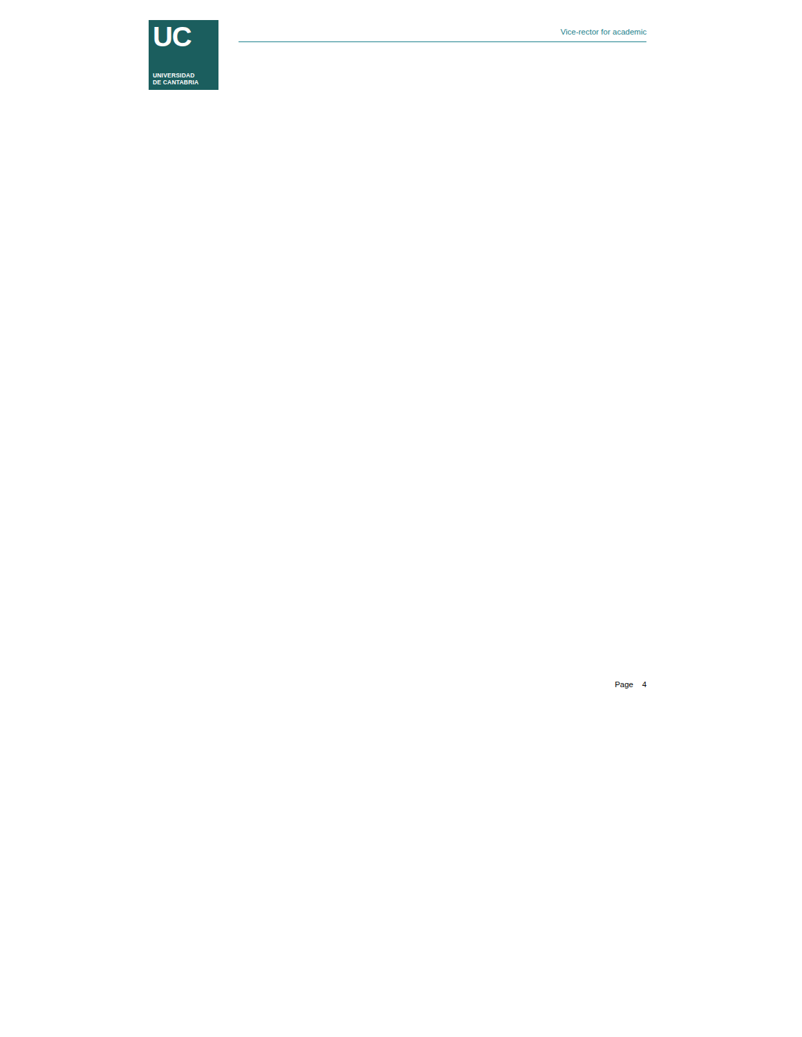UC
Universidad
de Cantabria
Vice-rector for academic
Page 4